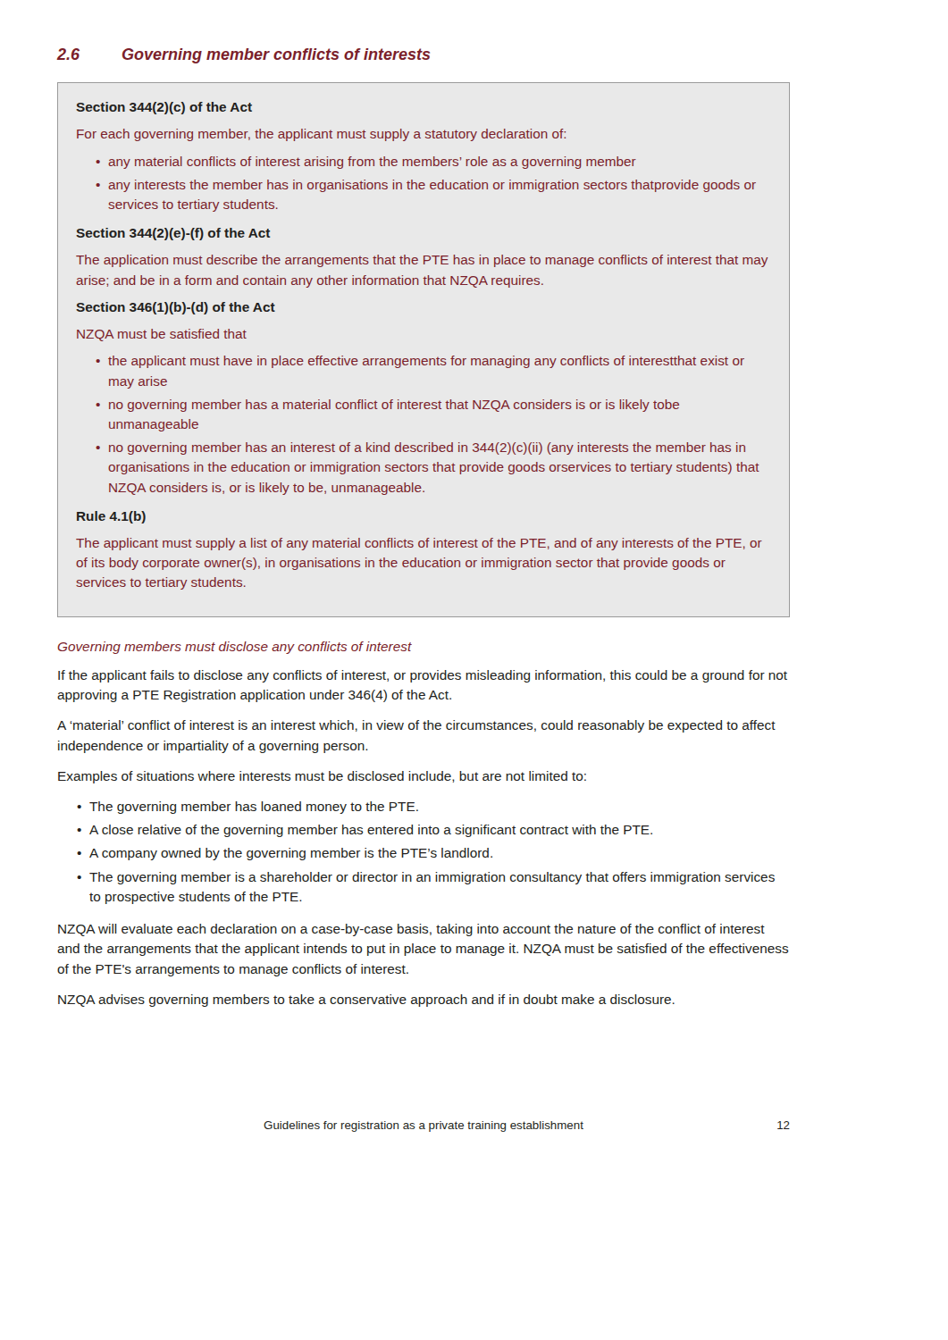2.6 Governing member conflicts of interests
Section 344(2)(c) of the Act
For each governing member, the applicant must supply a statutory declaration of:
any material conflicts of interest arising from the members’ role as a governing member
any interests the member has in organisations in the education or immigration sectors thatprovide goods or services to tertiary students.
Section 344(2)(e)-(f) of the Act
The application must describe the arrangements that the PTE has in place to manage conflicts of interest that may arise; and be in a form and contain any other information that NZQA requires.
Section 346(1)(b)-(d) of the Act
NZQA must be satisfied that
the applicant must have in place effective arrangements for managing any conflicts of interestthat exist or may arise
no governing member has a material conflict of interest that NZQA considers is or is likely tobe unmanageable
no governing member has an interest of a kind described in 344(2)(c)(ii) (any interests the member has in organisations in the education or immigration sectors that provide goods orservices to tertiary students) that NZQA considers is, or is likely to be, unmanageable.
Rule 4.1(b)
The applicant must supply a list of any material conflicts of interest of the PTE, and of any interests of the PTE, or of its body corporate owner(s), in organisations in the education or immigration sector that provide goods or services to tertiary students.
Governing members must disclose any conflicts of interest
If the applicant fails to disclose any conflicts of interest, or provides misleading information, this could be a ground for not approving a PTE Registration application under 346(4) of the Act.
A ‘material’ conflict of interest is an interest which, in view of the circumstances, could reasonably be expected to affect independence or impartiality of a governing person.
Examples of situations where interests must be disclosed include, but are not limited to:
The governing member has loaned money to the PTE.
A close relative of the governing member has entered into a significant contract with the PTE.
A company owned by the governing member is the PTE’s landlord.
The governing member is a shareholder or director in an immigration consultancy that offers immigration services to prospective students of the PTE.
NZQA will evaluate each declaration on a case-by-case basis, taking into account the nature of the conflict of interest and the arrangements that the applicant intends to put in place to manage it. NZQA must be satisfied of the effectiveness of the PTE's arrangements to manage conflicts of interest.
NZQA advises governing members to take a conservative approach and if in doubt make a disclosure.
Guidelines for registration as a private training establishment 12